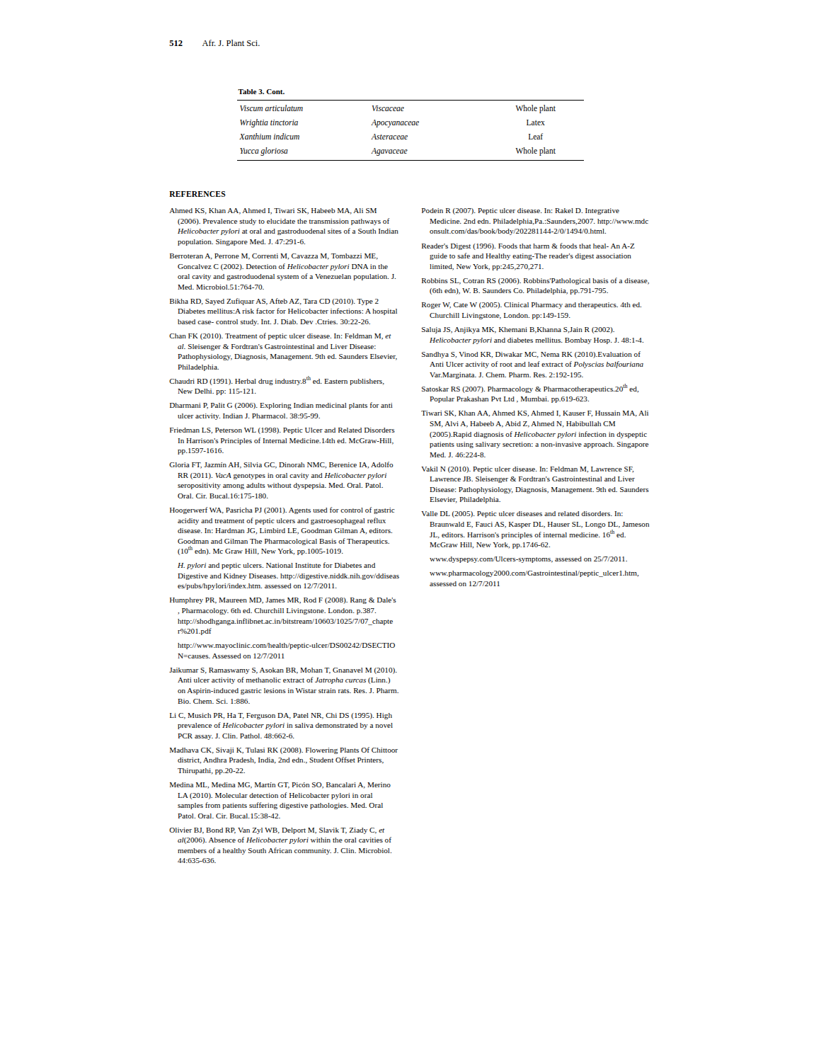512 Afr. J. Plant Sci.
Table 3. Cont.
| Viscum articulatum | Viscaceae | Whole plant |
| Wrightia tinctoria | Apocyanaceae | Latex |
| Xanthium indicum | Asteraceae | Leaf |
| Yucca gloriosa | Agavaceae | Whole plant |
REFERENCES
Ahmed KS, Khan AA, Ahmed I, Tiwari SK, Habeeb MA, Ali SM (2006). Prevalence study to elucidate the transmission pathways of Helicobacter pylori at oral and gastroduodenal sites of a South Indian population. Singapore Med. J. 47:291-6.
Berroteran A, Perrone M, Correnti M, Cavazza M, Tombazzi ME, Goncalvez C (2002). Detection of Helicobacter pylori DNA in the oral cavity and gastroduodenal system of a Venezuelan population. J. Med. Microbiol.51:764-70.
Bikha RD, Sayed Zufiquar AS, Afteb AZ, Tara CD (2010). Type 2 Diabetes mellitus:A risk factor for Helicobacter infections: A hospital based case- control study. Int. J. Diab. Dev .Ctries. 30:22-26.
Chan FK (2010). Treatment of peptic ulcer disease. In: Feldman M, et al. Sleisenger & Fordtran's Gastrointestinal and Liver Disease: Pathophysiology, Diagnosis, Management. 9th ed. Saunders Elsevier, Philadelphia.
Chaudri RD (1991). Herbal drug industry.8th ed. Eastern publishers, New Delhi. pp: 115-121.
Dharmani P, Palit G (2006). Exploring Indian medicinal plants for anti ulcer activity. Indian J. Pharmacol. 38:95-99.
Friedman LS, Peterson WL (1998). Peptic Ulcer and Related Disorders In Harrison's Principles of Internal Medicine.14th ed. McGraw-Hill, pp.1597-1616.
Gloria FT, Jazmín AH, Silvia GC, Dinorah NMC, Berenice IA, Adolfo RR (2011). VacA genotypes in oral cavity and Helicobacter pylori seropositivity among adults without dyspepsia. Med. Oral. Patol. Oral. Cir. Bucal.16:175-180.
Hoogerwerf WA, Pasricha PJ (2001). Agents used for control of gastric acidity and treatment of peptic ulcers and gastroesophageal reflux disease. In: Hardman JG, Limbird LE, Goodman Gilman A, editors. Goodman and Gilman The Pharmacological Basis of Therapeutics. (10th edn). Mc Graw Hill, New York, pp.1005-1019.
H. pylori and peptic ulcers. National Institute for Diabetes and Digestive and Kidney Diseases. http://digestive.niddk.nih.gov/ddiseases/pubs/hpylori/index.htm. assessed on 12/7/2011.
Humphrey PR, Maureen MD, James MR, Rod F (2008). Rang & Dale's , Pharmacology. 6th ed. Churchill Livingstone. London. p.387.
http://shodhganga.inflibnet.ac.in/bitstream/10603/1025/7/07_chapter%201.pdf
http://www.mayoclinic.com/health/peptic-ulcer/DS00242/DSECTION=causes. Assessed on 12/7/2011
Jaikumar S, Ramaswamy S, Asokan BR, Mohan T, Gnanavel M (2010). Anti ulcer activity of methanolic extract of Jatropha curcas (Linn.) on Aspirin-induced gastric lesions in Wistar strain rats. Res. J. Pharm. Bio. Chem. Sci. 1:886.
Li C, Musich PR, Ha T, Ferguson DA, Patel NR, Chi DS (1995). High prevalence of Helicobacter pylori in saliva demonstrated by a novel PCR assay. J. Clin. Pathol. 48:662-6.
Madhava CK, Sivaji K, Tulasi RK (2008). Flowering Plants Of Chittoor district, Andhra Pradesh, India, 2nd edn., Student Offset Printers, Thirupathi, pp.20-22.
Medina ML, Medina MG, Martín GT, Picón SO, Bancalari A, Merino LA (2010). Molecular detection of Helicobacter pylori in oral samples from patients suffering digestive pathologies. Med. Oral Patol. Oral. Cir. Bucal.15:38-42.
Olivier BJ, Bond RP, Van Zyl WB, Delport M, Slavik T, Ziady C, et al(2006). Absence of Helicobacter pylori within the oral cavities of members of a healthy South African community. J. Clin. Microbiol. 44:635-636.
Podein R (2007). Peptic ulcer disease. In: Rakel D. Integrative Medicine. 2nd edn. Philadelphia,Pa.:Saunders,2007. http://www.mdconsult.com/das/book/body/202281144-2/0/1494/0.html.
Reader's Digest (1996). Foods that harm & foods that heal- An A-Z guide to safe and Healthy eating-The reader's digest association limited, New York, pp:245,270,271.
Robbins SL, Cotran RS (2006). Robbins'Pathological basis of a disease,(6th edn), W. B. Saunders Co. Philadelphia, pp.791-795.
Roger W, Cate W (2005). Clinical Pharmacy and therapeutics. 4th ed. Churchill Livingstone, London. pp:149-159.
Saluja JS, Anjikya MK, Khemani B,Khanna S,Jain R (2002). Helicobacter pylori and diabetes mellitus. Bombay Hosp. J. 48:1-4.
Sandhya S, Vinod KR, Diwakar MC, Nema RK (2010).Evaluation of Anti Ulcer activity of root and leaf extract of Polyscias balfouriana Var.Marginata. J. Chem. Pharm. Res. 2:192-195.
Satoskar RS (2007). Pharmacology & Pharmacotherapeutics.20th ed, Popular Prakashan Pvt Ltd , Mumbai. pp.619-623.
Tiwari SK, Khan AA, Ahmed KS, Ahmed I, Kauser F, Hussain MA, Ali SM, Alvi A, Habeeb A, Abid Z, Ahmed N, Habibullah CM (2005).Rapid diagnosis of Helicobacter pylori infection in dyspeptic patients using salivary secretion: a non-invasive approach. Singapore Med. J. 46:224-8.
Vakil N (2010). Peptic ulcer disease. In: Feldman M, Lawrence SF, Lawrence JB. Sleisenger & Fordtran's Gastrointestinal and Liver Disease: Pathophysiology, Diagnosis, Management. 9th ed. Saunders Elsevier, Philadelphia.
Valle DL (2005). Peptic ulcer diseases and related disorders. In: Braunwald E, Fauci AS, Kasper DL, Hauser SL, Longo DL, Jameson JL, editors. Harrison's principles of internal medicine. 16th ed. McGraw Hill, New York, pp.1746-62.
www.dyspepsy.com/Ulcers-symptoms, assessed on 25/7/2011.
www.pharmacology2000.com/Gastrointestinal/peptic_ulcer1.htm, assessed on 12/7/2011